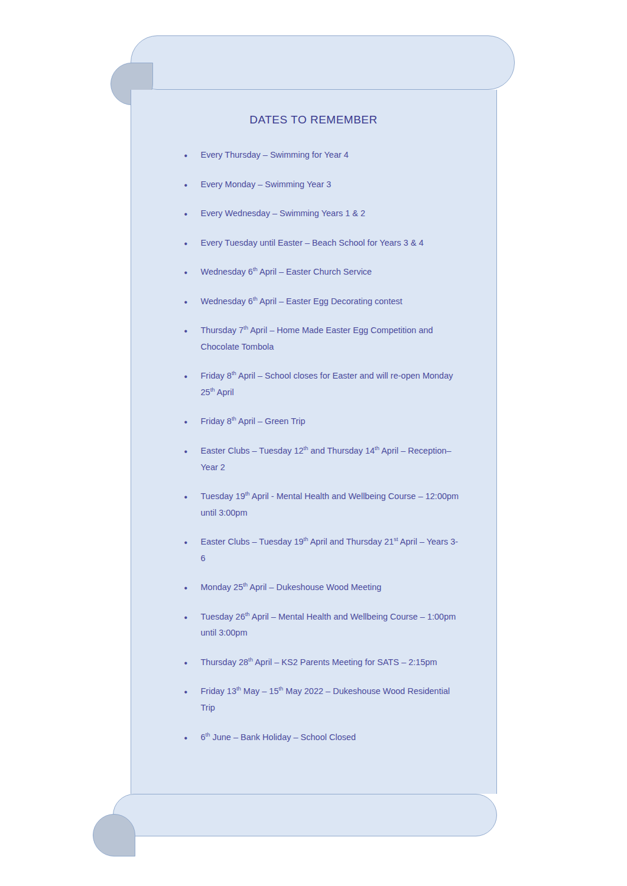DATES TO REMEMBER
Every Thursday – Swimming for Year 4
Every Monday – Swimming Year 3
Every Wednesday – Swimming Years 1 & 2
Every Tuesday until Easter – Beach School for Years 3 & 4
Wednesday 6th April – Easter Church Service
Wednesday 6th April – Easter Egg Decorating contest
Thursday 7th April – Home Made Easter Egg Competition and Chocolate Tombola
Friday 8th April – School closes for Easter and will re-open Monday 25th April
Friday 8th April – Green Trip
Easter Clubs – Tuesday 12th and Thursday 14th April – Reception–Year 2
Tuesday 19th April - Mental Health and Wellbeing Course – 12:00pm until 3:00pm
Easter Clubs – Tuesday 19th April and Thursday 21st April – Years 3-6
Monday 25th April – Dukeshouse Wood Meeting
Tuesday 26th April – Mental Health and Wellbeing Course – 1:00pm until 3:00pm
Thursday 28th April – KS2 Parents Meeting for SATS – 2:15pm
Friday 13th May – 15th May 2022 – Dukeshouse Wood Residential Trip
6th June – Bank Holiday – School Closed